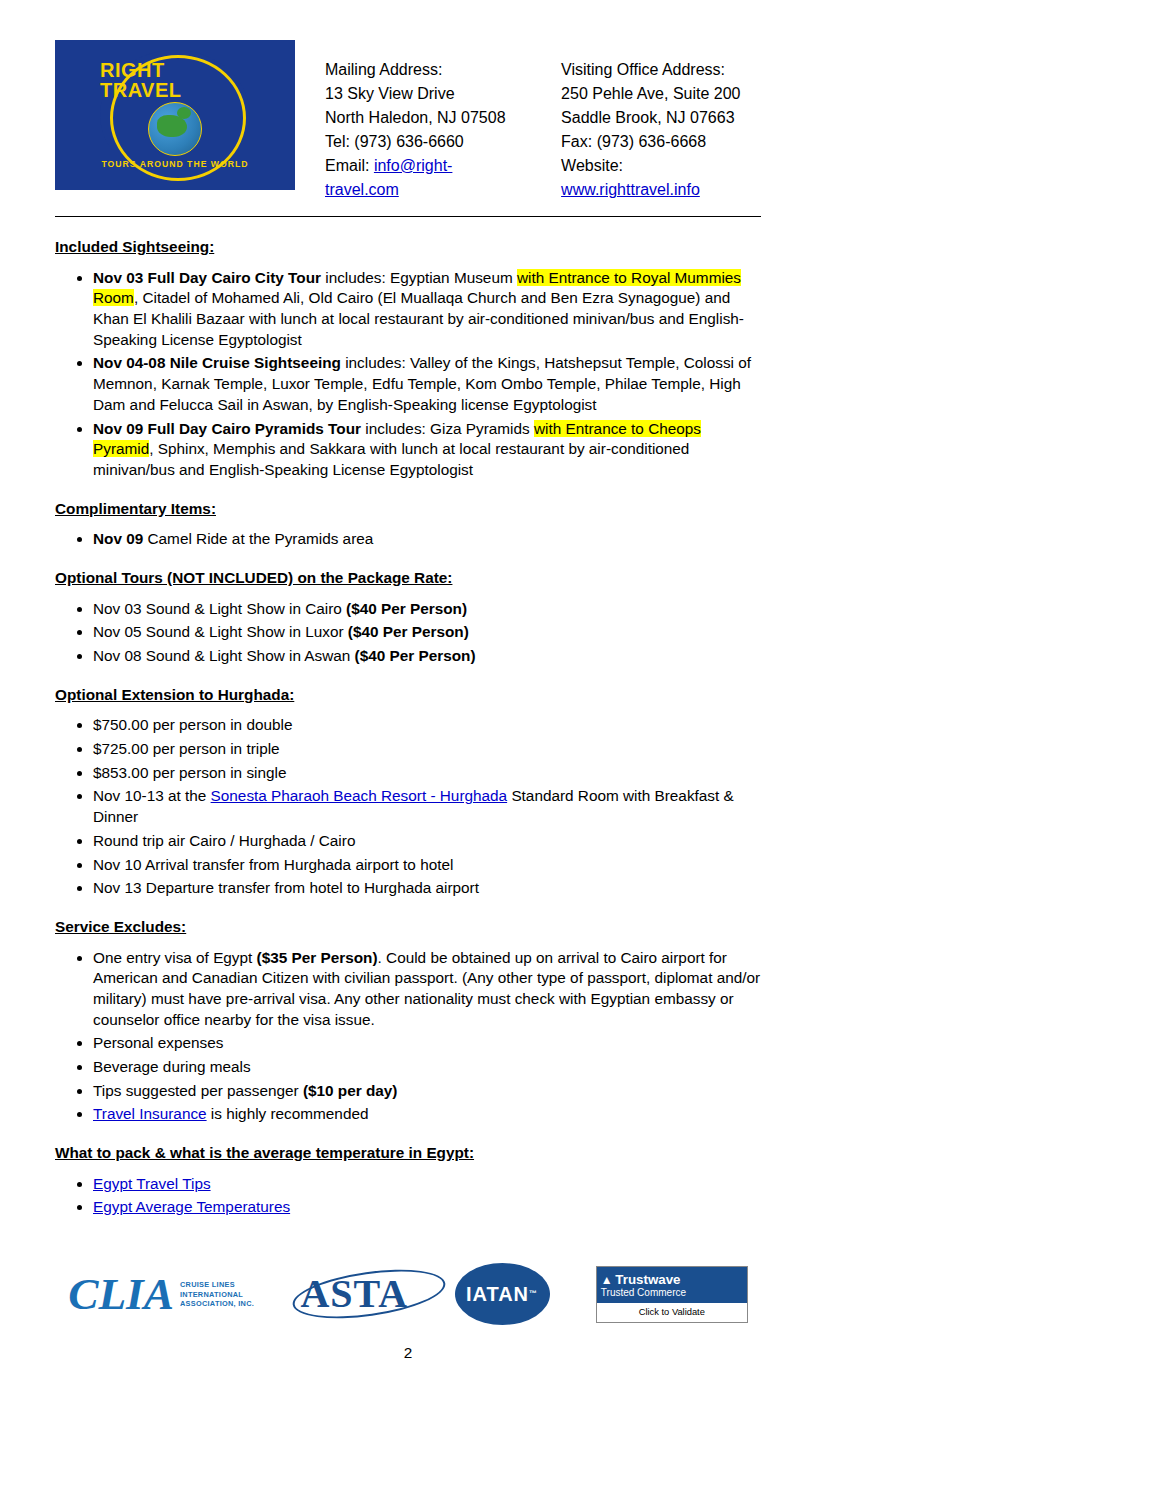RIGHT TRAVEL
TOURS AROUND THE WORLD
Mailing Address:
13 Sky View Drive
North Haledon, NJ 07508
Tel: (973) 636-6660
Email: info@right-travel.com
Visiting Office Address:
250 Pehle Ave, Suite 200
Saddle Brook, NJ 07663
Fax: (973) 636-6668
Website: www.righttravel.info
Included Sightseeing:
Nov 03 Full Day Cairo City Tour includes: Egyptian Museum with Entrance to Royal Mummies Room, Citadel of Mohamed Ali, Old Cairo (El Muallaqa Church and Ben Ezra Synagogue) and Khan El Khalili Bazaar with lunch at local restaurant by air-conditioned minivan/bus and English-Speaking License Egyptologist
Nov 04-08 Nile Cruise Sightseeing includes: Valley of the Kings, Hatshepsut Temple, Colossi of Memnon, Karnak Temple, Luxor Temple, Edfu Temple, Kom Ombo Temple, Philae Temple, High Dam and Felucca Sail in Aswan, by English-Speaking license Egyptologist
Nov 09 Full Day Cairo Pyramids Tour includes: Giza Pyramids with Entrance to Cheops Pyramid, Sphinx, Memphis and Sakkara with lunch at local restaurant by air-conditioned minivan/bus and English-Speaking License Egyptologist
Complimentary Items:
Nov 09 Camel Ride at the Pyramids area
Optional Tours (NOT INCLUDED) on the Package Rate:
Nov 03 Sound & Light Show in Cairo ($40 Per Person)
Nov 05 Sound & Light Show in Luxor ($40 Per Person)
Nov 08 Sound & Light Show in Aswan ($40 Per Person)
Optional Extension to Hurghada:
$750.00 per person in double
$725.00 per person in triple
$853.00 per person in single
Nov 10-13 at the Sonesta Pharaoh Beach Resort - Hurghada Standard Room with Breakfast & Dinner
Round trip air Cairo / Hurghada / Cairo
Nov 10 Arrival transfer from Hurghada airport to hotel
Nov 13 Departure transfer from hotel to Hurghada airport
Service Excludes:
One entry visa of Egypt ($35 Per Person). Could be obtained up on arrival to Cairo airport for American and Canadian Citizen with civilian passport. (Any other type of passport, diplomat and/or military) must have pre-arrival visa. Any other nationality must check with Egyptian embassy or counselor office nearby for the visa issue.
Personal expenses
Beverage during meals
Tips suggested per passenger ($10 per day)
Travel Insurance is highly recommended
What to pack & what is the average temperature in Egypt:
Egypt Travel Tips
Egypt Average Temperatures
CLIA
CRUISE LINES
INTERNATIONAL
ASSOCIATION, INC.
ASTA
IATAN™
▲ Trustwave
Trusted Commerce
Click to Validate
2